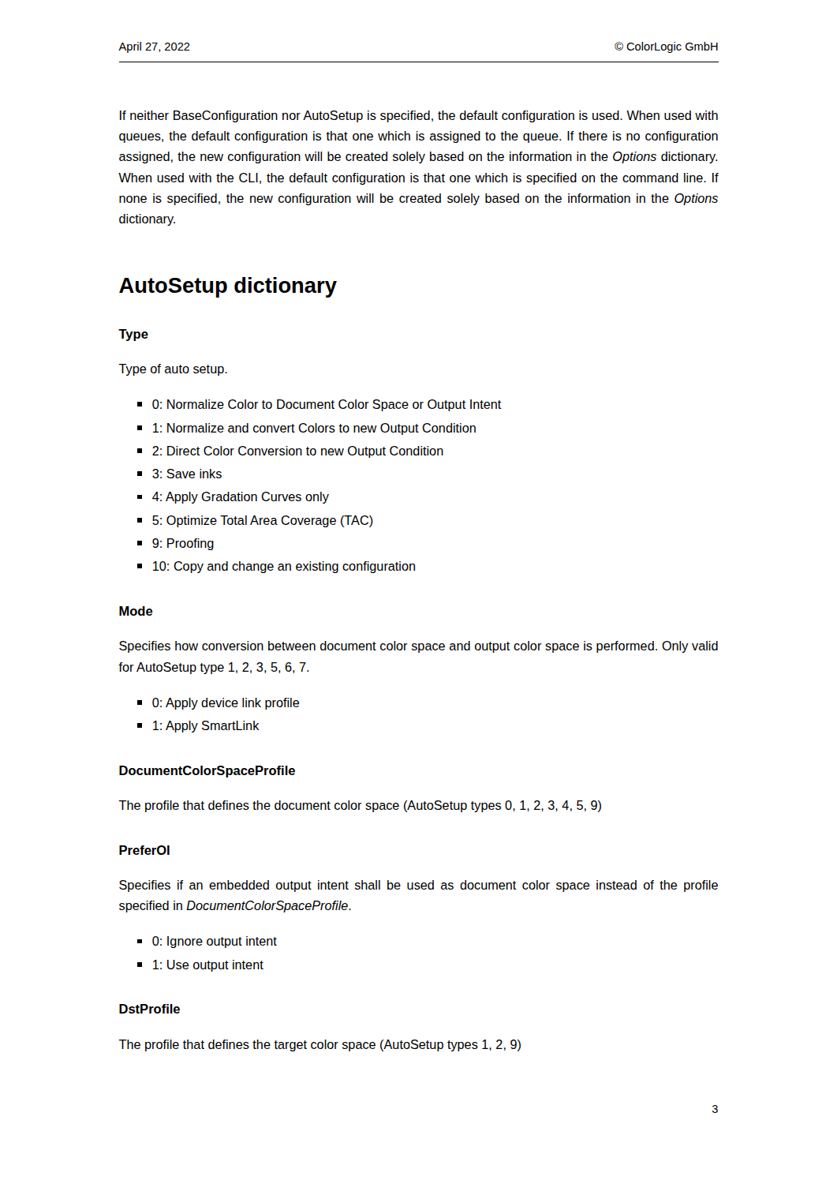April 27, 2022
© ColorLogic GmbH
If neither BaseConfiguration nor AutoSetup is specified, the default configuration is used. When used with queues, the default configuration is that one which is assigned to the queue. If there is no configuration assigned, the new configuration will be created solely based on the information in the Options dictionary. When used with the CLI, the default configuration is that one which is specified on the command line. If none is specified, the new configuration will be created solely based on the information in the Options dictionary.
AutoSetup dictionary
Type
Type of auto setup.
0: Normalize Color to Document Color Space or Output Intent
1: Normalize and convert Colors to new Output Condition
2: Direct Color Conversion to new Output Condition
3: Save inks
4: Apply Gradation Curves only
5: Optimize Total Area Coverage (TAC)
9: Proofing
10: Copy and change an existing configuration
Mode
Specifies how conversion between document color space and output color space is performed. Only valid for AutoSetup type 1, 2, 3, 5, 6, 7.
0: Apply device link profile
1: Apply SmartLink
DocumentColorSpaceProfile
The profile that defines the document color space (AutoSetup types 0, 1, 2, 3, 4, 5, 9)
PreferOI
Specifies if an embedded output intent shall be used as document color space instead of the profile specified in DocumentColorSpaceProfile.
0: Ignore output intent
1: Use output intent
DstProfile
The profile that defines the target color space (AutoSetup types 1, 2, 9)
3